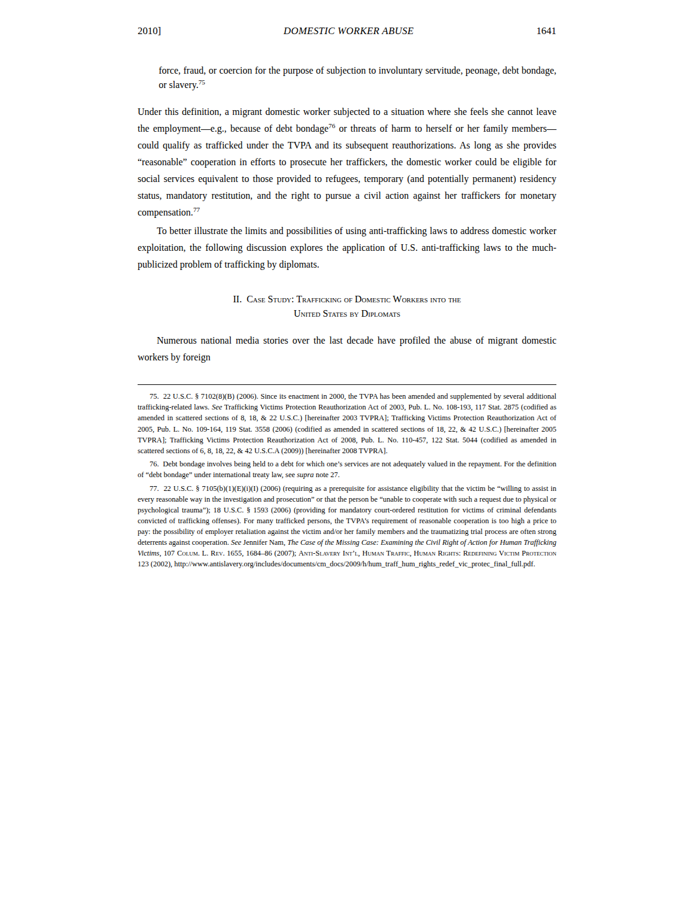2010] DOMESTIC WORKER ABUSE 1641
force, fraud, or coercion for the purpose of subjection to involuntary servitude, peonage, debt bondage, or slavery.75
Under this definition, a migrant domestic worker subjected to a situation where she feels she cannot leave the employment—e.g., because of debt bondage76 or threats of harm to herself or her family members—could qualify as trafficked under the TVPA and its subsequent reauthorizations. As long as she provides “reasonable” cooperation in efforts to prosecute her traffickers, the domestic worker could be eligible for social services equivalent to those provided to refugees, temporary (and potentially permanent) residency status, mandatory restitution, and the right to pursue a civil action against her traffickers for monetary compensation.77
To better illustrate the limits and possibilities of using anti-trafficking laws to address domestic worker exploitation, the following discussion explores the application of U.S. anti-trafficking laws to the much-publicized problem of trafficking by diplomats.
II. Case Study: Trafficking of Domestic Workers into the
United States by Diplomats
Numerous national media stories over the last decade have profiled the abuse of migrant domestic workers by foreign
75. 22 U.S.C. § 7102(8)(B) (2006). Since its enactment in 2000, the TVPA has been amended and supplemented by several additional trafficking-related laws. See Trafficking Victims Protection Reauthorization Act of 2003, Pub. L. No. 108-193, 117 Stat. 2875 (codified as amended in scattered sections of 8, 18, & 22 U.S.C.) [hereinafter 2003 TVPRA]; Trafficking Victims Protection Reauthorization Act of 2005, Pub. L. No. 109-164, 119 Stat. 3558 (2006) (codified as amended in scattered sections of 18, 22, & 42 U.S.C.) [hereinafter 2005 TVPRA]; Trafficking Victims Protection Reauthorization Act of 2008, Pub. L. No. 110-457, 122 Stat. 5044 (codified as amended in scattered sections of 6, 8, 18, 22, & 42 U.S.C.A (2009)) [hereinafter 2008 TVPRA].
76. Debt bondage involves being held to a debt for which one’s services are not adequately valued in the repayment. For the definition of “debt bondage” under international treaty law, see supra note 27.
77. 22 U.S.C. § 7105(b)(1)(E)(i)(I) (2006) (requiring as a prerequisite for assistance eligibility that the victim be “willing to assist in every reasonable way in the investigation and prosecution” or that the person be “unable to cooperate with such a request due to physical or psychological trauma”); 18 U.S.C. § 1593 (2006) (providing for mandatory court-ordered restitution for victims of criminal defendants convicted of trafficking offenses). For many trafficked persons, the TVPA’s requirement of reasonable cooperation is too high a price to pay: the possibility of employer retaliation against the victim and/or her family members and the traumatizing trial process are often strong deterrents against cooperation. See Jennifer Nam, The Case of the Missing Case: Examining the Civil Right of Action for Human Trafficking Victims, 107 Colum. L. Rev. 1655, 1684–86 (2007); Anti-Slavery Int’l, Human Traffic, Human Rights: Redefining Victim Protection 123 (2002), http://www.antislavery.org/includes/documents/cm_docs/2009/h/hum_traff_hum_rights_redef_vic_protec_final_full.pdf.